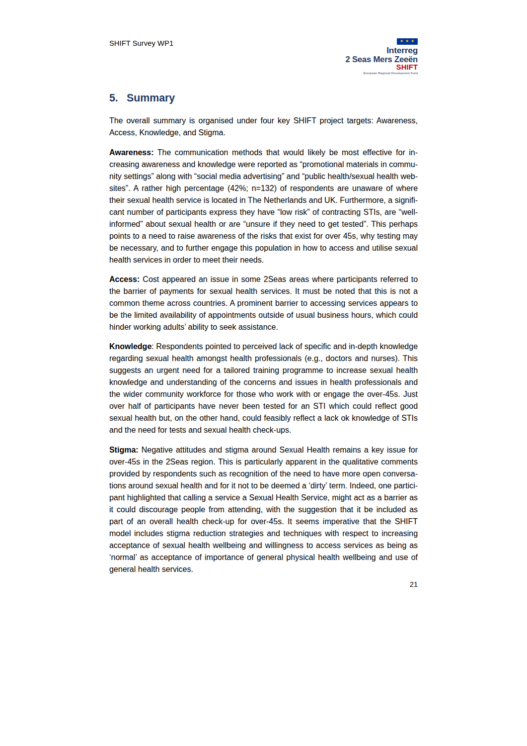SHIFT Survey WP1
★ ★ ★
Interreg
2 Seas Mers Zeeën
SHIFT
European Regional Development Fund
5. Summary
The overall summary is organised under four key SHIFT project targets: Awareness, Access, Knowledge, and Stigma.
Awareness: The communication methods that would likely be most effective for increasing awareness and knowledge were reported as “promotional materials in community settings” along with “social media advertising” and “public health/sexual health websites”. A rather high percentage (42%; n=132) of respondents are unaware of where their sexual health service is located in The Netherlands and UK. Furthermore, a significant number of participants express they have “low risk” of contracting STIs, are “well-informed” about sexual health or are “unsure if they need to get tested”. This perhaps points to a need to raise awareness of the risks that exist for over 45s, why testing may be necessary, and to further engage this population in how to access and utilise sexual health services in order to meet their needs.
Access: Cost appeared an issue in some 2Seas areas where participants referred to the barrier of payments for sexual health services. It must be noted that this is not a common theme across countries. A prominent barrier to accessing services appears to be the limited availability of appointments outside of usual business hours, which could hinder working adults’ ability to seek assistance.
Knowledge: Respondents pointed to perceived lack of specific and in-depth knowledge regarding sexual health amongst health professionals (e.g., doctors and nurses). This suggests an urgent need for a tailored training programme to increase sexual health knowledge and understanding of the concerns and issues in health professionals and the wider community workforce for those who work with or engage the over-45s. Just over half of participants have never been tested for an STI which could reflect good sexual health but, on the other hand, could feasibly reflect a lack ok knowledge of STIs and the need for tests and sexual health check-ups.
Stigma: Negative attitudes and stigma around Sexual Health remains a key issue for over-45s in the 2Seas region. This is particularly apparent in the qualitative comments provided by respondents such as recognition of the need to have more open conversations around sexual health and for it not to be deemed a ‘dirty’ term. Indeed, one participant highlighted that calling a service a Sexual Health Service, might act as a barrier as it could discourage people from attending, with the suggestion that it be included as part of an overall health check-up for over-45s. It seems imperative that the SHIFT model includes stigma reduction strategies and techniques with respect to increasing acceptance of sexual health wellbeing and willingness to access services as being as ‘normal’ as acceptance of importance of general physical health wellbeing and use of general health services.
21